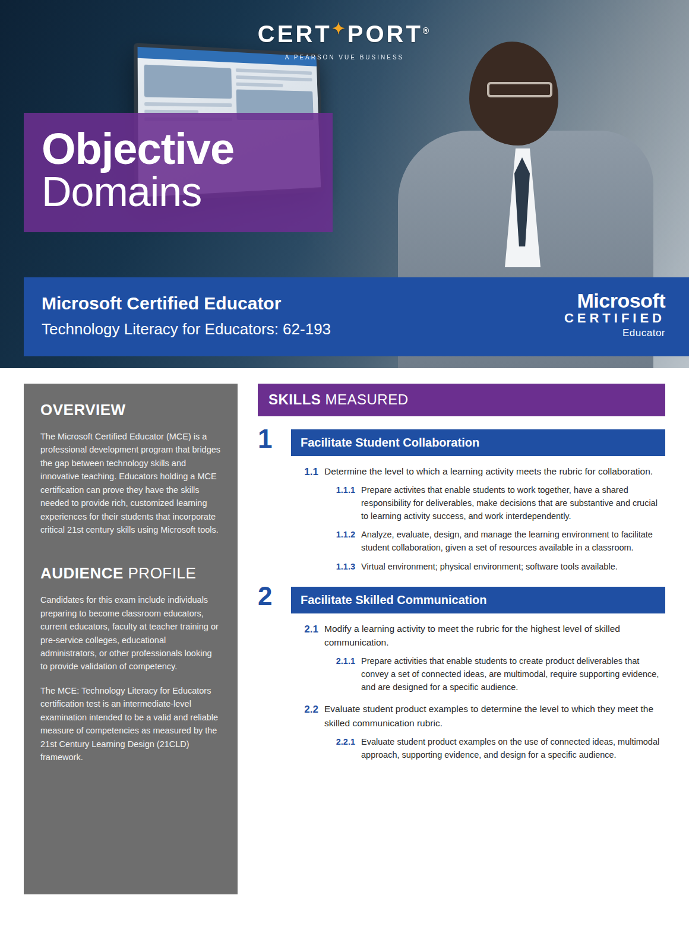CERT✦PORT®
A Pearson VUE Business
ObjectiveDomains
Microsoft Certified Educator
Technology Literacy for Educators: 62-193
Microsoft
CERTIFIED
Educator
OVERVIEW
The Microsoft Certified Educator (MCE) is a professional development program that bridges the gap between technology skills and innovative teaching. Educators holding a MCE certification can prove they have the skills needed to provide rich, customized learning experiences for their students that incorporate critical 21st century skills using Microsoft tools.
AUDIENCE PROFILE
Candidates for this exam include individuals preparing to become classroom educators, current educators, faculty at teacher training or pre-service colleges, educational administrators, or other professionals looking to provide validation of competency.
The MCE: Technology Literacy for Educators certification test is an intermediate-level examination intended to be a valid and reliable measure of competencies as measured by the 21st Century Learning Design (21CLD) framework.
SKILLS MEASURED
1
Facilitate Student Collaboration
1.1 Determine the level to which a learning activity meets the rubric for collaboration.
1.1.1 Prepare activites that enable students to work together, have a shared responsibility for deliverables, make decisions that are substantive and crucial to learning activity success, and work interdependently.
1.1.2 Analyze, evaluate, design, and manage the learning environment to facilitate student collaboration, given a set of resources available in a classroom.
1.1.3 Virtual environment; physical environment; software tools available.
2
Facilitate Skilled Communication
2.1 Modify a learning activity to meet the rubric for the highest level of skilled communication.
2.1.1 Prepare activities that enable students to create product deliverables that convey a set of connected ideas, are multimodal, require supporting evidence, and are designed for a specific audience.
2.2 Evaluate student product examples to determine the level to which they meet the skilled communication rubric.
2.2.1 Evaluate student product examples on the use of connected ideas, multimodal approach, supporting evidence, and design for a specific audience.